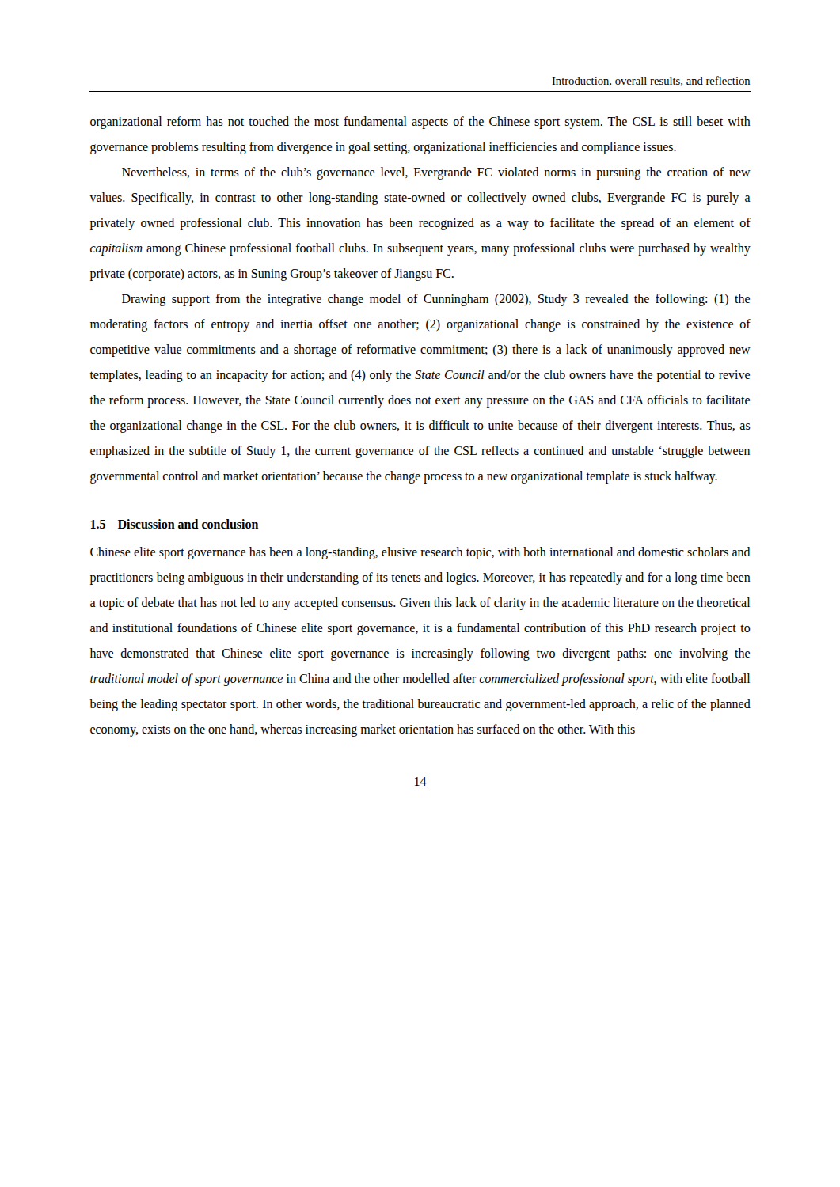Introduction, overall results, and reflection
organizational reform has not touched the most fundamental aspects of the Chinese sport system. The CSL is still beset with governance problems resulting from divergence in goal setting, organizational inefficiencies and compliance issues.
Nevertheless, in terms of the club’s governance level, Evergrande FC violated norms in pursuing the creation of new values. Specifically, in contrast to other long-standing state-owned or collectively owned clubs, Evergrande FC is purely a privately owned professional club. This innovation has been recognized as a way to facilitate the spread of an element of capitalism among Chinese professional football clubs. In subsequent years, many professional clubs were purchased by wealthy private (corporate) actors, as in Suning Group’s takeover of Jiangsu FC.
Drawing support from the integrative change model of Cunningham (2002), Study 3 revealed the following: (1) the moderating factors of entropy and inertia offset one another; (2) organizational change is constrained by the existence of competitive value commitments and a shortage of reformative commitment; (3) there is a lack of unanimously approved new templates, leading to an incapacity for action; and (4) only the State Council and/or the club owners have the potential to revive the reform process. However, the State Council currently does not exert any pressure on the GAS and CFA officials to facilitate the organizational change in the CSL. For the club owners, it is difficult to unite because of their divergent interests. Thus, as emphasized in the subtitle of Study 1, the current governance of the CSL reflects a continued and unstable ‘struggle between governmental control and market orientation’ because the change process to a new organizational template is stuck halfway.
1.5 Discussion and conclusion
Chinese elite sport governance has been a long-standing, elusive research topic, with both international and domestic scholars and practitioners being ambiguous in their understanding of its tenets and logics. Moreover, it has repeatedly and for a long time been a topic of debate that has not led to any accepted consensus. Given this lack of clarity in the academic literature on the theoretical and institutional foundations of Chinese elite sport governance, it is a fundamental contribution of this PhD research project to have demonstrated that Chinese elite sport governance is increasingly following two divergent paths: one involving the traditional model of sport governance in China and the other modelled after commercialized professional sport, with elite football being the leading spectator sport. In other words, the traditional bureaucratic and government-led approach, a relic of the planned economy, exists on the one hand, whereas increasing market orientation has surfaced on the other. With this
14